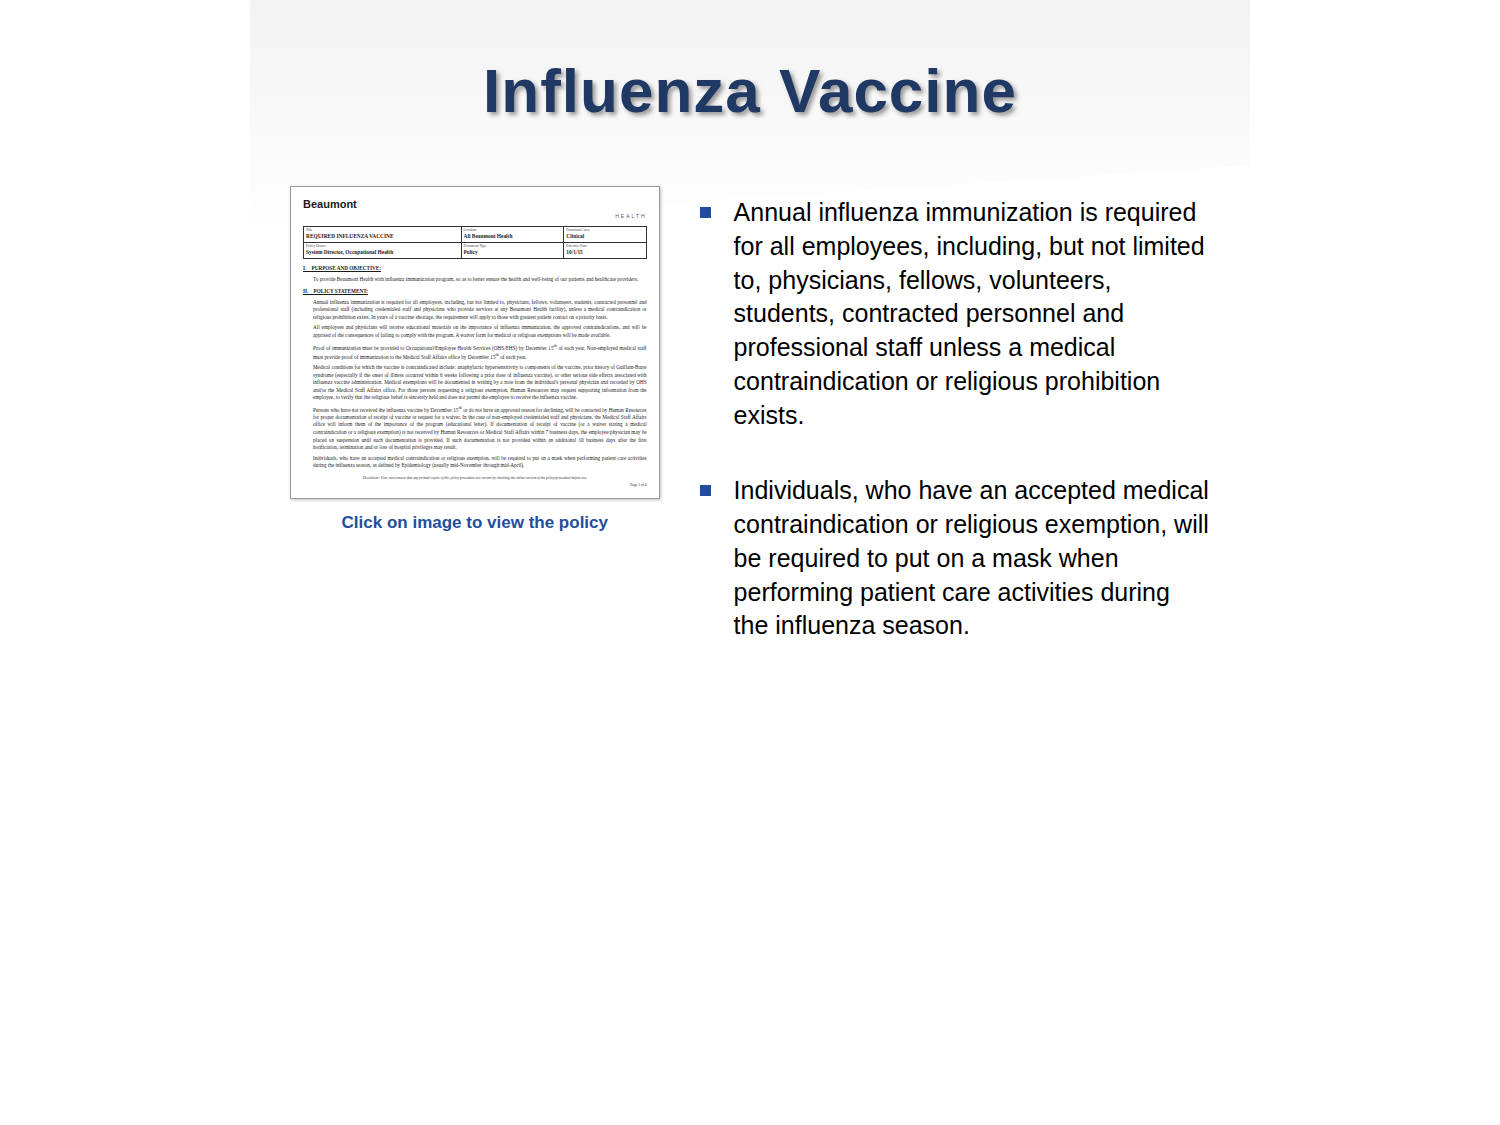Influenza Vaccine
BeaumontHEALTH
| Title REQUIRED INFLUENZA VACCINE | Location All Beaumont Health | Functional Area Clinical |
| Policy Owner System Director, Occupational Health | Document Type Policy | Effective Date 10/1/15 |
I. PURPOSE AND OBJECTIVE:
To provide Beaumont Health with influenza immunization program, so as to better ensure the health and well-being of our patients and healthcare providers.
II. POLICY STATEMENT:
Annual influenza immunization is required for all employees, including, but not limited to, physicians, fellows, volunteers, students, contracted personnel and professional staff (including credentialed staff and physicians who provide services at any Beaumont Health facility), unless a medical contraindication or religious prohibition exists. In years of a vaccine shortage, the requirement will apply to those with greatest patient contact on a priority basis.
All employees and physicians will receive educational materials on the importance of influenza immunization, the approved contraindications, and will be apprised of the consequences of failing to comply with the program. A waiver form for medical or religious exemptions will be made available.
Proof of immunization must be provided to Occupational/Employee Health Services (OHS/EHS) by December 15th of each year. Non-employed medical staff must provide proof of immunization to the Medical Staff Affairs office by December 15th of each year.
Medical conditions for which the vaccine is contraindicated include: anaphylactic hypersensitivity to components of the vaccine, prior history of Guillain-Barre syndrome (especially if the onset of illness occurred within 6 weeks following a prior dose of influenza vaccine), or other serious side effects associated with influenza vaccine administration. Medical exemptions will be documented in writing by a note from the individual's personal physician and recorded by OHS and/or the Medical Staff Affairs office. For those persons requesting a religious exemption, Human Resources may request supporting information from the employee, to verify that the religious belief is sincerely held and does not permit the employee to receive the influenza vaccine.
Persons who have not received the influenza vaccine by December 15th or do not have an approved reason for declining, will be contacted by Human Resources for proper documentation of receipt of vaccine or request for a waiver. In the case of non-employed credentialed staff and physicians, the Medical Staff Affairs office will inform them of the importance of the program (educational letter). If documentation of receipt of vaccine (or a waiver stating a medical contraindication or a religious exemption) is not received by Human Resources or Medical Staff Affairs within 7 business days, the employee/physician may be placed on suspension until such documentation is provided. If such documentation is not provided within an additional 10 business days after the first notification, termination and/or loss of hospital privileges may result.
Individuals, who have an accepted medical contraindication or religious exemption, will be required to put on a mask when performing patient care activities during the influenza season, as defined by Epidemiology (usually mid-November through mid-April).
Disclaimer: User must ensure that any printed copies of this policy/procedure are current by checking the online version of the policy/procedure before use.
Page 1 of 4
Click on image to view the policy
Annual influenza immunization is required for all employees, including, but not limited to, physicians, fellows, volunteers, students, contracted personnel and professional staff unless a medical contraindication or religious prohibition exists.
Individuals, who have an accepted medical contraindication or religious exemption, will be required to put on a mask when performing patient care activities during the influenza season.